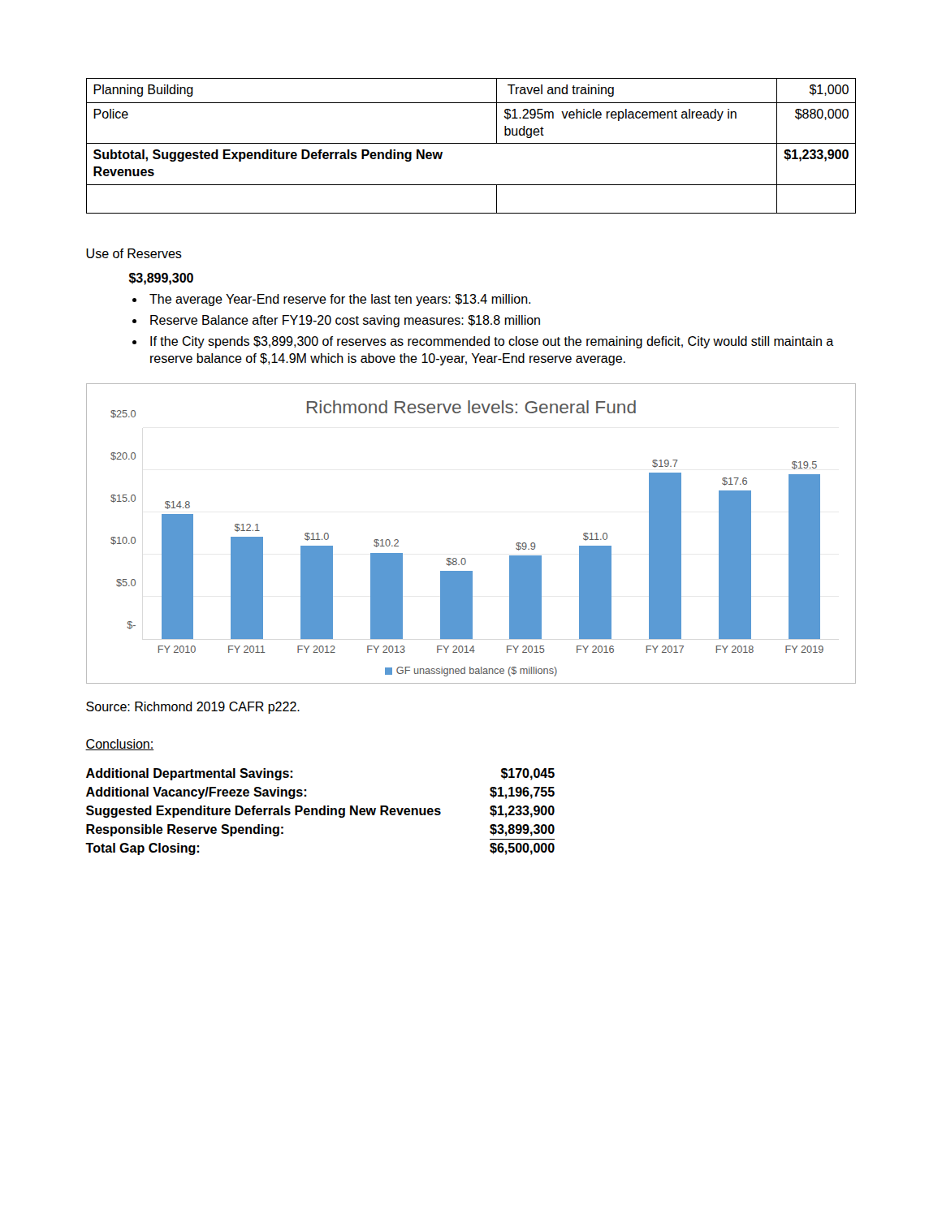| Planning Building | Travel and training | $1,000 |
| Police | $1.295m vehicle replacement already in budget | $880,000 |
| Subtotal, Suggested Expenditure Deferrals Pending New Revenues | | $1,233,900 |
Use of Reserves
$3,899,300
The average Year-End reserve for the last ten years: $13.4 million.
Reserve Balance after FY19-20 cost saving measures: $18.8 million
If the City spends $3,899,300 of reserves as recommended to close out the remaining deficit, City would still maintain a reserve balance of $,14.9M which is above the 10-year, Year-End reserve average.
Richmond Reserve levels: General Fund
$25.0
$20.0
$15.0
$10.0
$5.0
$-
$14.8
$12.1
$11.0
$10.2
$8.0
$9.9
$11.0
$19.7
$17.6
$19.5
FY 2010
FY 2011
FY 2012
FY 2013
FY 2014
FY 2015
FY 2016
FY 2017
FY 2018
FY 2019
GF unassigned balance ($ millions)
Source: Richmond 2019 CAFR p222.
Conclusion:
| Additional Departmental Savings: | $170,045 |
| Additional Vacancy/Freeze Savings: | $1,196,755 |
| Suggested Expenditure Deferrals Pending New Revenues | $1,233,900 |
| Responsible Reserve Spending: | $3,899,300 |
| Total Gap Closing: | $6,500,000 |